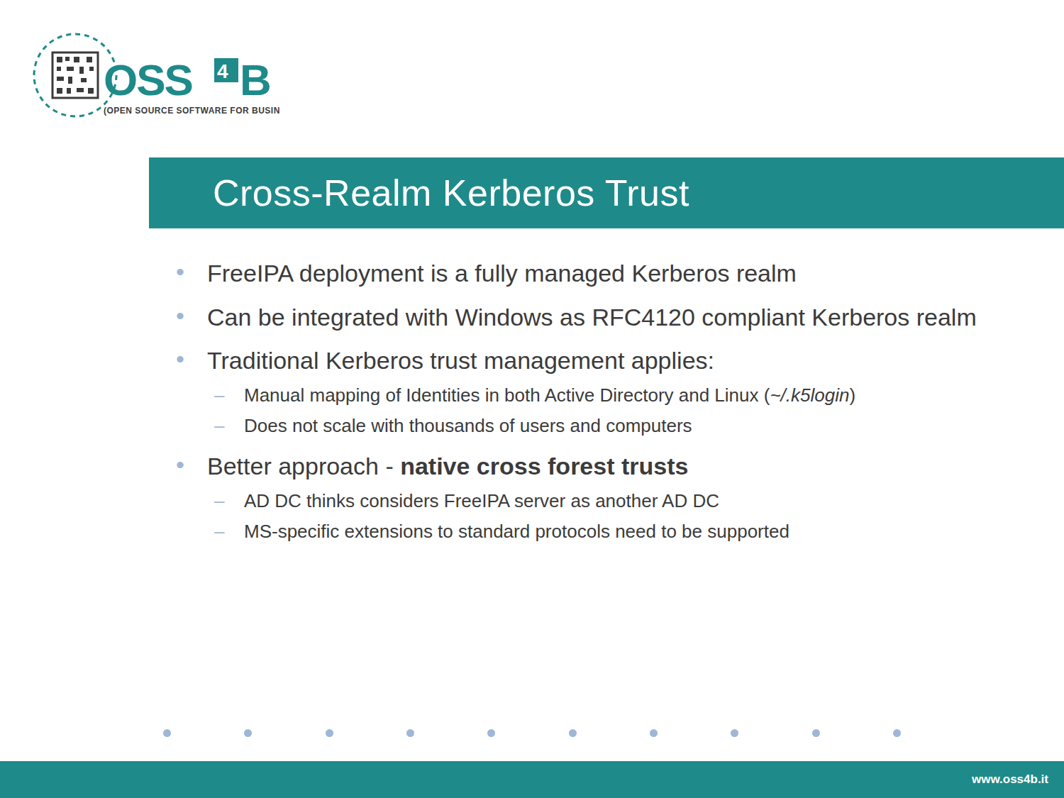OSS 4 B (OPEN SOURCE SOFTWARE FOR BUSINESS)
Cross-Realm Kerberos Trust
FreeIPA deployment is a fully managed Kerberos realm
Can be integrated with Windows as RFC4120 compliant Kerberos realm
Traditional Kerberos trust management applies:
Manual mapping of Identities in both Active Directory and Linux (~/.k5login)
Does not scale with thousands of users and computers
Better approach - native cross forest trusts
AD DC thinks considers FreeIPA server as another AD DC
MS-specific extensions to standard protocols need to be supported
www.oss4b.it